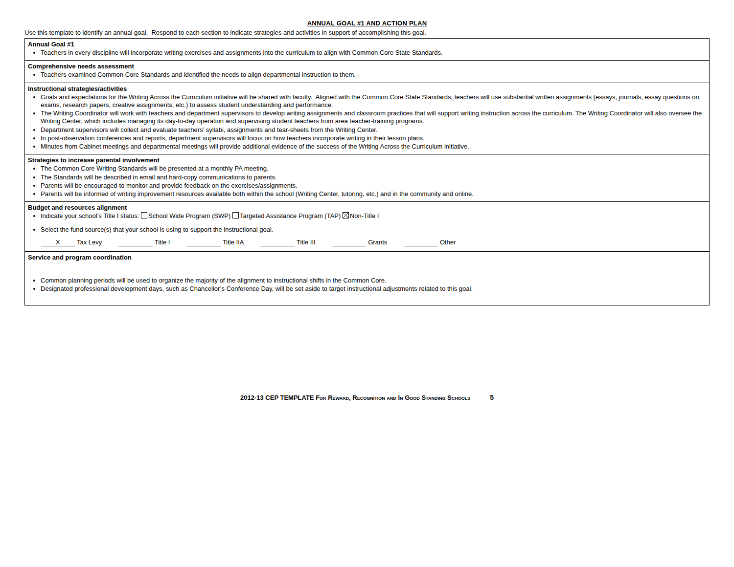Annual Goal #1 and Action Plan
Use this template to identify an annual goal. Respond to each section to indicate strategies and activities in support of accomplishing this goal.
| Annual Goal #1 Teachers in every discipline will incorporate writing exercises and assignments into the curriculum to align with Common Core State Standards. |
| Comprehensive needs assessment Teachers examined Common Core Standards and identified the needs to align departmental instruction to them. |
| Instructional strategies/activities Goals and expectations for the Writing Across the Curriculum initiative will be shared with faculty. Aligned with the Common Core State Standards, teachers will use substantial written assignments (essays, journals, essay questions on exams, research papers, creative assignments, etc.) to assess student understanding and performance. The Writing Coordinator will work with teachers and department supervisors to develop writing assignments and classroom practices that will support writing instruction across the curriculum. The Writing Coordinator will also oversee the Writing Center, which includes managing its day-to-day operation and supervising student teachers from area teacher-training programs. Department supervisors will collect and evaluate teachers’ syllabi, assignments and tear-sheets from the Writing Center. In post-observation conferences and reports, department supervisors will focus on how teachers incorporate writing in their lesson plans. Minutes from Cabinet meetings and departmental meetings will provide additional evidence of the success of the Writing Across the Curriculum initiative. |
| Strategies to increase parental involvement The Common Core Writing Standards will be presented at a monthly PA meeting. The Standards will be described in email and hard-copy communications to parents. Parents will be encouraged to monitor and provide feedback on the exercises/assignments. Parents will be informed of writing improvement resources available both within the school (Writing Center, tutoring, etc.) and in the community and online. |
| Budget and resources alignment Indicate your school’s Title I status: School Wide Program (SWP) Targeted Assistance Program (TAP) Non-Title I Select the fund source(s) that your school is using to support the instructional goal. X Tax Levy Title I Title IIA Title III Grants Other |
| Service and program coordination Common planning periods will be used to organize the majority of the alignment to instructional shifts in the Common Core. Designated professional development days, such as Chancellor’s Conference Day, will be set aside to target instructional adjustments related to this goal. |
2012-13 CEP TEMPLATE For Reward, Recognition and In Good Standing Schools 5